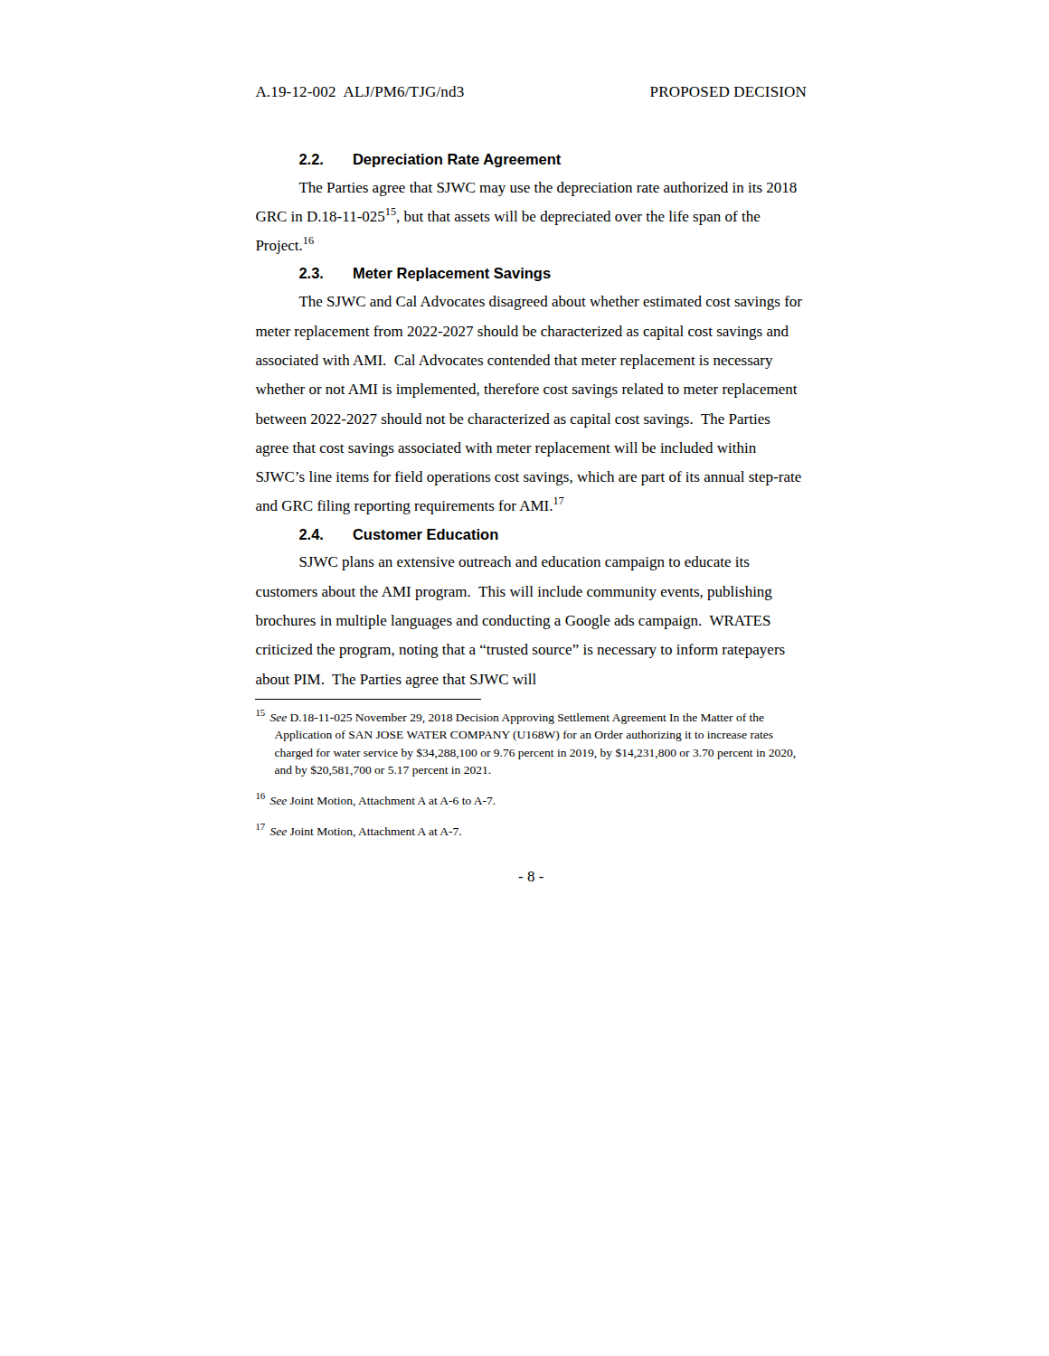A.19-12-002 ALJ/PM6/TJG/nd3 PROPOSED DECISION
2.2. Depreciation Rate Agreement
The Parties agree that SJWC may use the depreciation rate authorized in its 2018 GRC in D.18-11-02515, but that assets will be depreciated over the life span of the Project.16
2.3. Meter Replacement Savings
The SJWC and Cal Advocates disagreed about whether estimated cost savings for meter replacement from 2022-2027 should be characterized as capital cost savings and associated with AMI. Cal Advocates contended that meter replacement is necessary whether or not AMI is implemented, therefore cost savings related to meter replacement between 2022-2027 should not be characterized as capital cost savings. The Parties agree that cost savings associated with meter replacement will be included within SJWC’s line items for field operations cost savings, which are part of its annual step-rate and GRC filing reporting requirements for AMI.17
2.4. Customer Education
SJWC plans an extensive outreach and education campaign to educate its customers about the AMI program. This will include community events, publishing brochures in multiple languages and conducting a Google ads campaign. WRATES criticized the program, noting that a “trusted source” is necessary to inform ratepayers about PIM. The Parties agree that SJWC will
15 See D.18-11-025 November 29, 2018 Decision Approving Settlement Agreement In the Matter of the Application of SAN JOSE WATER COMPANY (U168W) for an Order authorizing it to increase rates charged for water service by $34,288,100 or 9.76 percent in 2019, by $14,231,800 or 3.70 percent in 2020, and by $20,581,700 or 5.17 percent in 2021.
16 See Joint Motion, Attachment A at A-6 to A-7.
17 See Joint Motion, Attachment A at A-7.
- 8 -